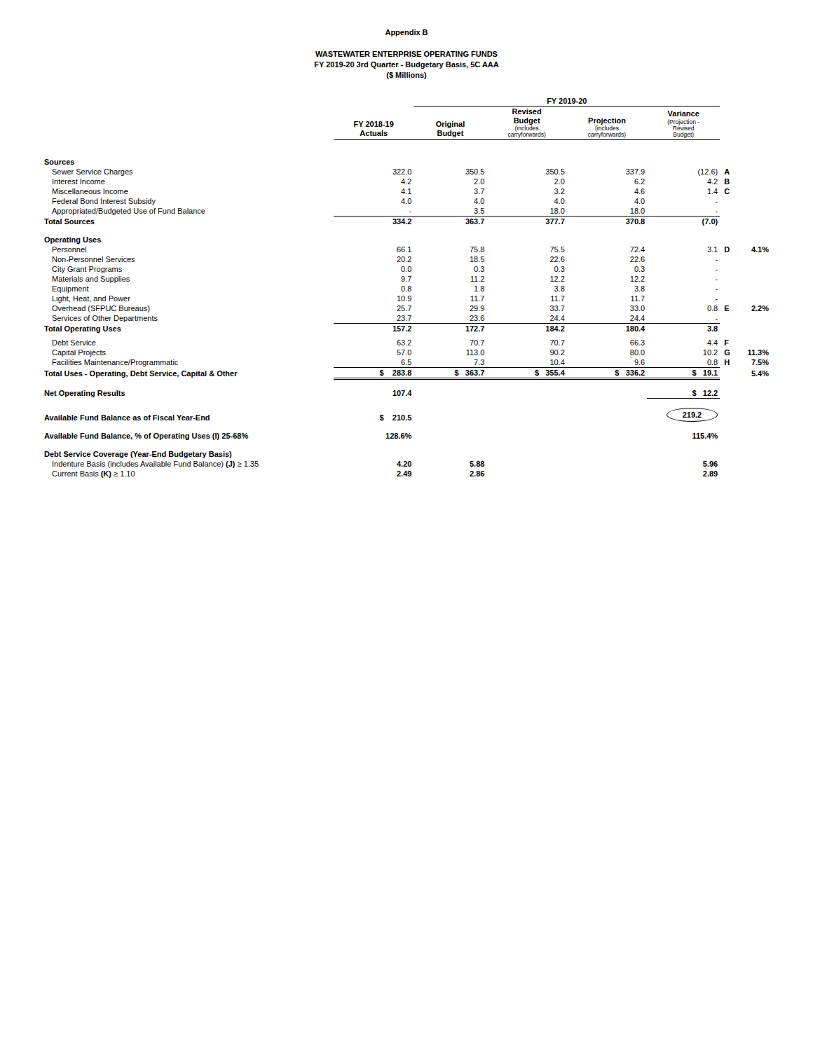Appendix B
WASTEWATER ENTERPRISE OPERATING FUNDS
FY 2019-20 3rd Quarter - Budgetary Basis, 5C AAA
($ Millions)
| | | FY 2019-20 | | |
| | FY 2018-19 Actuals | Original Budget | Revised Budget (includes carryforwards) | Projection (includes carryforwards) | Variance (Projection - Revised Budget) | | |
| Sources | | | | | | | |
| Sewer Service Charges | 322.0 | 350.5 | 350.5 | 337.9 | (12.6) | A | |
| Interest Income | 4.2 | 2.0 | 2.0 | 6.2 | 4.2 | B | |
| Miscellaneous Income | 4.1 | 3.7 | 3.2 | 4.6 | 1.4 | C | |
| Federal Bond Interest Subsidy | 4.0 | 4.0 | 4.0 | 4.0 | - | | |
| Appropriated/Budgeted Use of Fund Balance | - | 3.5 | 18.0 | 18.0 | - | | |
| Total Sources | 334.2 | 363.7 | 377.7 | 370.8 | (7.0) | | |
| Operating Uses | | | | | | | |
| Personnel | 66.1 | 75.8 | 75.5 | 72.4 | 3.1 | D | 4.1% |
| Non-Personnel Services | 20.2 | 18.5 | 22.6 | 22.6 | - | | |
| City Grant Programs | 0.0 | 0.3 | 0.3 | 0.3 | - | | |
| Materials and Supplies | 9.7 | 11.2 | 12.2 | 12.2 | - | | |
| Equipment | 0.8 | 1.8 | 3.8 | 3.8 | - | | |
| Light, Heat, and Power | 10.9 | 11.7 | 11.7 | 11.7 | - | | |
| Overhead (SFPUC Bureaus) | 25.7 | 29.9 | 33.7 | 33.0 | 0.8 | E | 2.2% |
| Services of Other Departments | 23.7 | 23.6 | 24.4 | 24.4 | - | | |
| Total Operating Uses | 157.2 | 172.7 | 184.2 | 180.4 | 3.8 | | |
| Debt Service | 63.2 | 70.7 | 70.7 | 66.3 | 4.4 | F | |
| Capital Projects | 57.0 | 113.0 | 90.2 | 80.0 | 10.2 | G | 11.3% |
| Facilities Maintenance/Programmatic | 6.5 | 7.3 | 10.4 | 9.6 | 0.8 | H | 7.5% |
| Total Uses - Operating, Debt Service, Capital & Other | $ 283.8 | $ 363.7 | $ 355.4 | $ 336.2 | $ 19.1 | | 5.4% |
| Net Operating Results | 107.4 | | | | $ 12.2 | | |
| Available Fund Balance as of Fiscal Year-End | $ 210.5 | | | | 219.2 | | |
| Available Fund Balance, % of Operating Uses (I) 25-68% | 128.6% | | | | 115.4% | | |
| Debt Service Coverage (Year-End Budgetary Basis) | | | | | | | |
| Indenture Basis (includes Available Fund Balance) (J) ≥ 1.35 | 4.20 | 5.88 | | | 5.96 | | |
| Current Basis (K) ≥ 1.10 | 2.49 | 2.86 | | | 2.89 | | |